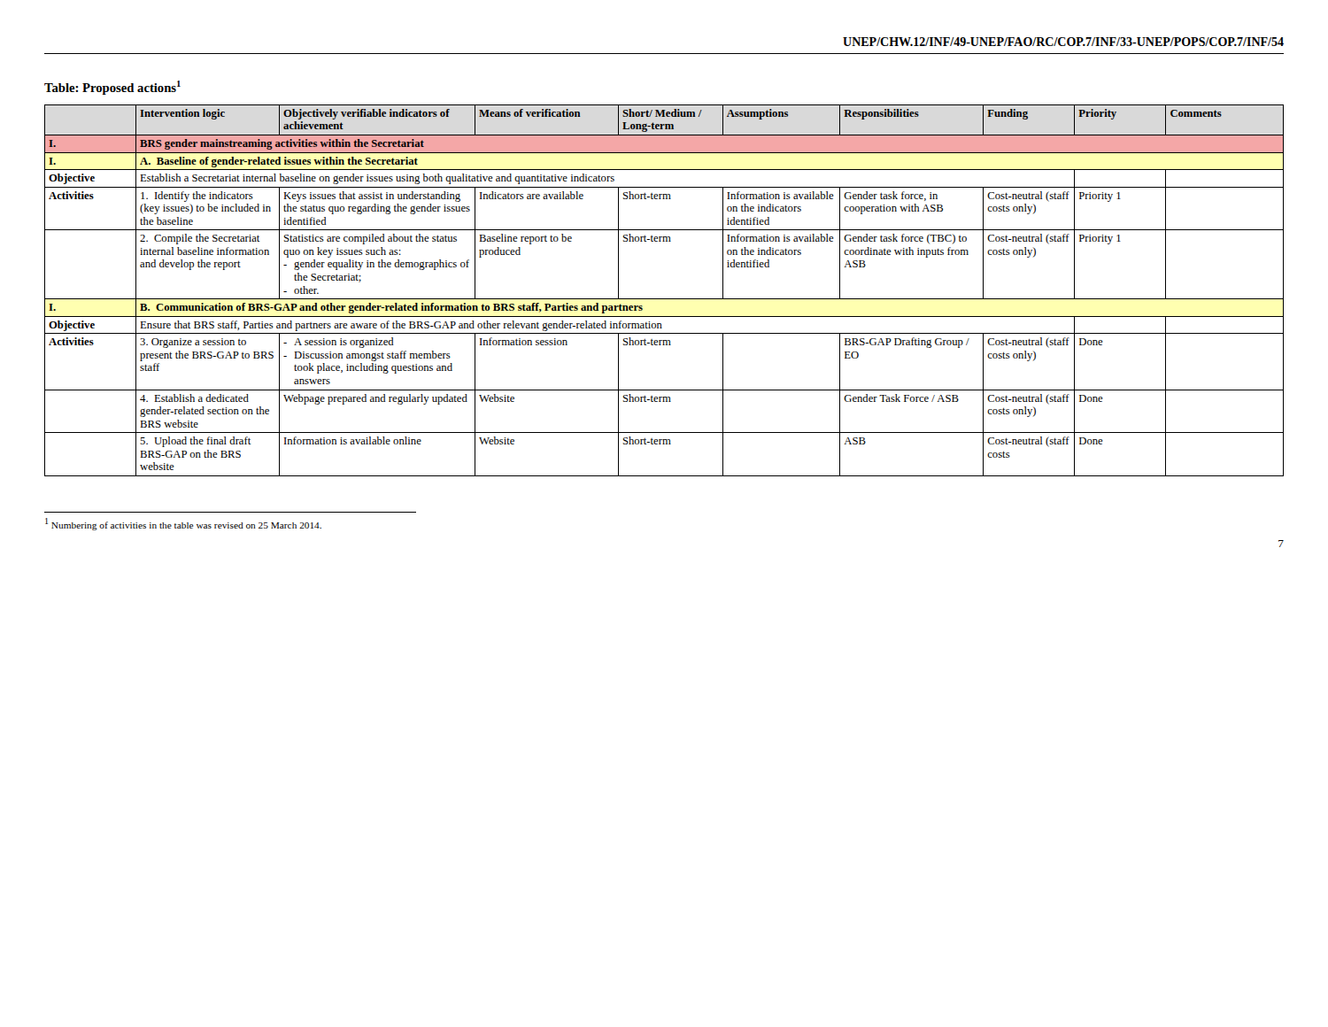UNEP/CHW.12/INF/49-UNEP/FAO/RC/COP.7/INF/33-UNEP/POPS/COP.7/INF/54
Table: Proposed actions1
| | Intervention logic | Objectively verifiable indicators of achievement | Means of verification | Short/ Medium / Long-term | Assumptions | Responsibilities | Funding | Priority | Comments |
| --- | --- | --- | --- | --- | --- | --- | --- | --- | --- |
| I. | BRS gender mainstreaming activities within the Secretariat |
| I. | A. Baseline of gender-related issues within the Secretariat |
| Objective | Establish a Secretariat internal baseline on gender issues using both qualitative and quantitative indicators | | |
| Activities | 1. Identify the indicators (key issues) to be included in the baseline | Keys issues that assist in understanding the status quo regarding the gender issues identified | Indicators are available | Short-term | Information is available on the indicators identified | Gender task force, in cooperation with ASB | Cost-neutral (staff costs only) | Priority 1 | |
| | 2. Compile the Secretariat internal baseline information and develop the report | Statistics are compiled about the status quo on key issues such as: gender equality in the demographics of the Secretariat; other. | Baseline report to be produced | Short-term | Information is available on the indicators identified | Gender task force (TBC) to coordinate with inputs from ASB | Cost-neutral (staff costs only) | Priority 1 | |
| I. | B. Communication of BRS-GAP and other gender-related information to BRS staff, Parties and partners |
| Objective | Ensure that BRS staff, Parties and partners are aware of the BRS-GAP and other relevant gender-related information | | |
| Activities | 3. Organize a session to present the BRS-GAP to BRS staff | A session is organized Discussion amongst staff members took place, including questions and answers | Information session | Short-term | | BRS-GAP Drafting Group / EO | Cost-neutral (staff costs only) | Done | |
| | 4. Establish a dedicated gender-related section on the BRS website | Webpage prepared and regularly updated | Website | Short-term | | Gender Task Force / ASB | Cost-neutral (staff costs only) | Done | |
| | 5. Upload the final draft BRS-GAP on the BRS website | Information is available online | Website | Short-term | | ASB | Cost-neutral (staff costs | Done | |
1 Numbering of activities in the table was revised on 25 March 2014.
7